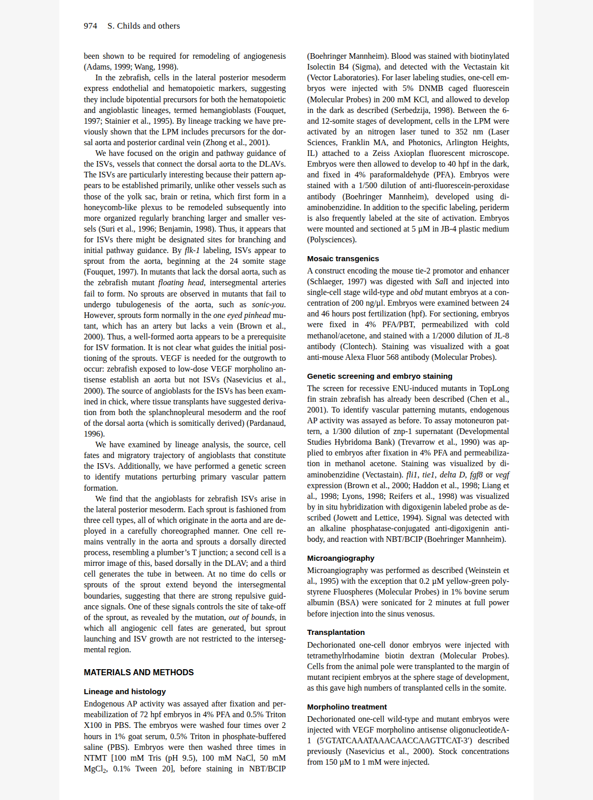974 S. Childs and others
been shown to be required for remodeling of angiogenesis (Adams, 1999; Wang, 1998).
In the zebrafish, cells in the lateral posterior mesoderm express endothelial and hematopoietic markers, suggesting they include bipotential precursors for both the hematopoietic and angioblastic lineages, termed hemangioblasts (Fouquet, 1997; Stainier et al., 1995). By lineage tracking we have previously shown that the LPM includes precursors for the dorsal aorta and posterior cardinal vein (Zhong et al., 2001).
We have focused on the origin and pathway guidance of the ISVs, vessels that connect the dorsal aorta to the DLAVs. The ISVs are particularly interesting because their pattern appears to be established primarily, unlike other vessels such as those of the yolk sac, brain or retina, which first form in a honeycomb-like plexus to be remodeled subsequently into more organized regularly branching larger and smaller vessels (Suri et al., 1996; Benjamin, 1998). Thus, it appears that for ISVs there might be designated sites for branching and initial pathway guidance. By flk-1 labeling, ISVs appear to sprout from the aorta, beginning at the 24 somite stage (Fouquet, 1997). In mutants that lack the dorsal aorta, such as the zebrafish mutant floating head, intersegmental arteries fail to form. No sprouts are observed in mutants that fail to undergo tubulogenesis of the aorta, such as sonic-you. However, sprouts form normally in the one eyed pinhead mutant, which has an artery but lacks a vein (Brown et al., 2000). Thus, a well-formed aorta appears to be a prerequisite for ISV formation. It is not clear what guides the initial positioning of the sprouts. VEGF is needed for the outgrowth to occur: zebrafish exposed to low-dose VEGF morpholino antisense establish an aorta but not ISVs (Nasevicius et al., 2000). The source of angioblasts for the ISVs has been examined in chick, where tissue transplants have suggested derivation from both the splanchnopleural mesoderm and the roof of the dorsal aorta (which is somitically derived) (Pardanaud, 1996).
We have examined by lineage analysis, the source, cell fates and migratory trajectory of angioblasts that constitute the ISVs. Additionally, we have performed a genetic screen to identify mutations perturbing primary vascular pattern formation.
We find that the angioblasts for zebrafish ISVs arise in the lateral posterior mesoderm. Each sprout is fashioned from three cell types, all of which originate in the aorta and are deployed in a carefully choreographed manner. One cell remains ventrally in the aorta and sprouts a dorsally directed process, resembling a plumber’s T junction; a second cell is a mirror image of this, based dorsally in the DLAV; and a third cell generates the tube in between. At no time do cells or sprouts of the sprout extend beyond the intersegmental boundaries, suggesting that there are strong repulsive guidance signals. One of these signals controls the site of take-off of the sprout, as revealed by the mutation, out of bounds, in which all angiogenic cell fates are generated, but sprout launching and ISV growth are not restricted to the intersegmental region.
MATERIALS AND METHODS
Lineage and histology
Endogenous AP activity was assayed after fixation and permeabilization of 72 hpf embryos in 4% PFA and 0.5% Triton X100 in PBS. The embryos were washed four times over 2 hours in 1% goat serum, 0.5% Triton in phosphate-buffered saline (PBS). Embryos were then washed three times in NTMT [100 mM Tris (pH 9.5), 100 mM NaCl, 50 mM MgCl2, 0.1% Tween 20], before staining in NBT/BCIP (Boehringer Mannheim). Blood was stained with biotinylated Isolectin B4 (Sigma), and detected with the Vectastain kit (Vector Laboratories). For laser labeling studies, one-cell embryos were injected with 5% DNMB caged fluorescein (Molecular Probes) in 200 mM KCl, and allowed to develop in the dark as described (Serbedzija, 1998). Between the 6- and 12-somite stages of development, cells in the LPM were activated by an nitrogen laser tuned to 352 nm (Laser Sciences, Franklin MA, and Photonics, Arlington Heights, IL) attached to a Zeiss Axioplan fluorescent microscope. Embryos were then allowed to develop to 40 hpf in the dark, and fixed in 4% paraformaldehyde (PFA). Embryos were stained with a 1/500 dilution of anti-fluorescein-peroxidase antibody (Boehringer Mannheim), developed using diaminobenzidine. In addition to the specific labeling, periderm is also frequently labeled at the site of activation. Embryos were mounted and sectioned at 5 µM in JB-4 plastic medium (Polysciences).
Mosaic transgenics
A construct encoding the mouse tie-2 promotor and enhancer (Schlaeger, 1997) was digested with Sal I and injected into single-cell stage wild-type and obd mutant embryos at a concentration of 200 ng/µl. Embryos were examined between 24 and 46 hours post fertilization (hpf). For sectioning, embryos were fixed in 4% PFA/PBT, permeabilized with cold methanol/acetone, and stained with a 1/2000 dilution of JL-8 antibody (Clontech). Staining was visualized with a goat anti-mouse Alexa Fluor 568 antibody (Molecular Probes).
Genetic screening and embryo staining
The screen for recessive ENU-induced mutants in TopLong fin strain zebrafish has already been described (Chen et al., 2001). To identify vascular patterning mutants, endogenous AP activity was assayed as before. To assay motoneuron pattern, a 1/300 dilution of znp-1 supernatant (Developmental Studies Hybridoma Bank) (Trevarrow et al., 1990) was applied to embryos after fixation in 4% PFA and permeabilization in methanol acetone. Staining was visualized by diaminobenzidine (Vectastain). fli1, tie1, delta D, fgf8 or vegf expression (Brown et al., 2000; Haddon et al., 1998; Liang et al., 1998; Lyons, 1998; Reifers et al., 1998) was visualized by in situ hybridization with digoxigenin labeled probe as described (Jowett and Lettice, 1994). Signal was detected with an alkaline phosphatase-conjugated anti-digoxigenin antibody, and reaction with NBT/BCIP (Boehringer Mannheim).
Microangiography
Microangiography was performed as described (Weinstein et al., 1995) with the exception that 0.2 µM yellow-green polystyrene Fluospheres (Molecular Probes) in 1% bovine serum albumin (BSA) were sonicated for 2 minutes at full power before injection into the sinus venosus.
Transplantation
Dechorionated one-cell donor embryos were injected with tetramethylrhodamine biotin dextran (Molecular Probes). Cells from the animal pole were transplanted to the margin of mutant recipient embryos at the sphere stage of development, as this gave high numbers of transplanted cells in the somite.
Morpholino treatment
Dechorionated one-cell wild-type and mutant embryos were injected with VEGF morpholino antisense oligonucleotideA-1 (5′GTATCAAATAAACAACCAAGTTCAT-3′) described previously (Nasevicius et al., 2000). Stock concentrations from 150 µM to 1 mM were injected.